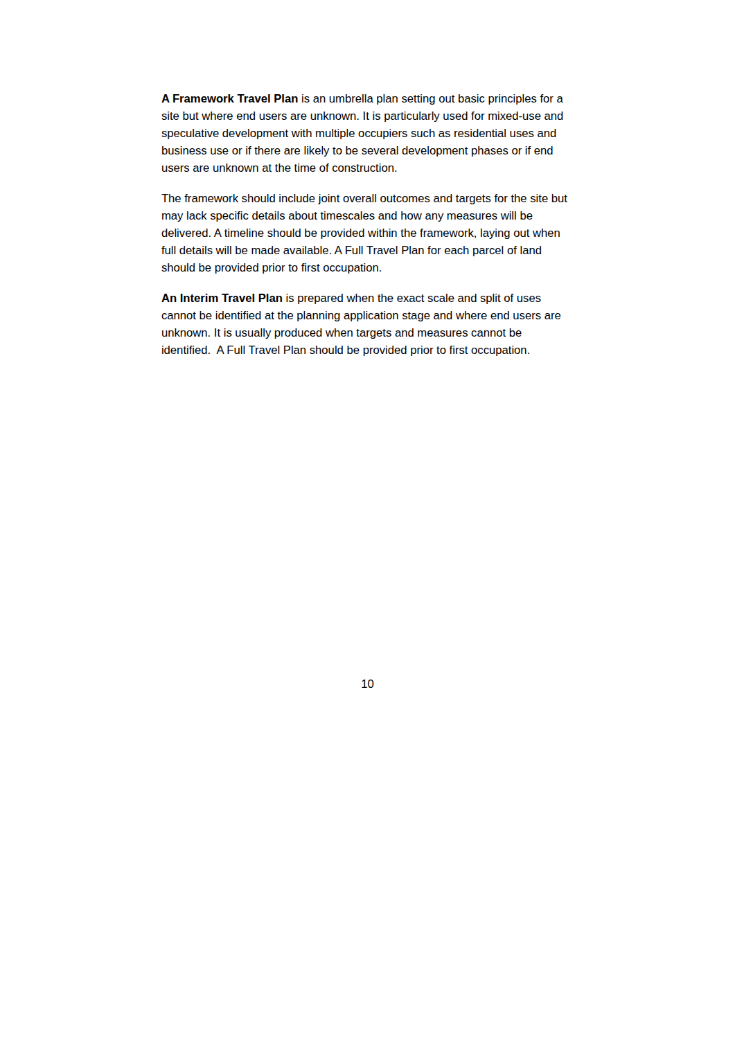A Framework Travel Plan is an umbrella plan setting out basic principles for a site but where end users are unknown. It is particularly used for mixed-use and speculative development with multiple occupiers such as residential uses and business use or if there are likely to be several development phases or if end users are unknown at the time of construction.
The framework should include joint overall outcomes and targets for the site but may lack specific details about timescales and how any measures will be delivered. A timeline should be provided within the framework, laying out when full details will be made available. A Full Travel Plan for each parcel of land should be provided prior to first occupation.
An Interim Travel Plan is prepared when the exact scale and split of uses cannot be identified at the planning application stage and where end users are unknown. It is usually produced when targets and measures cannot be identified. A Full Travel Plan should be provided prior to first occupation.
10